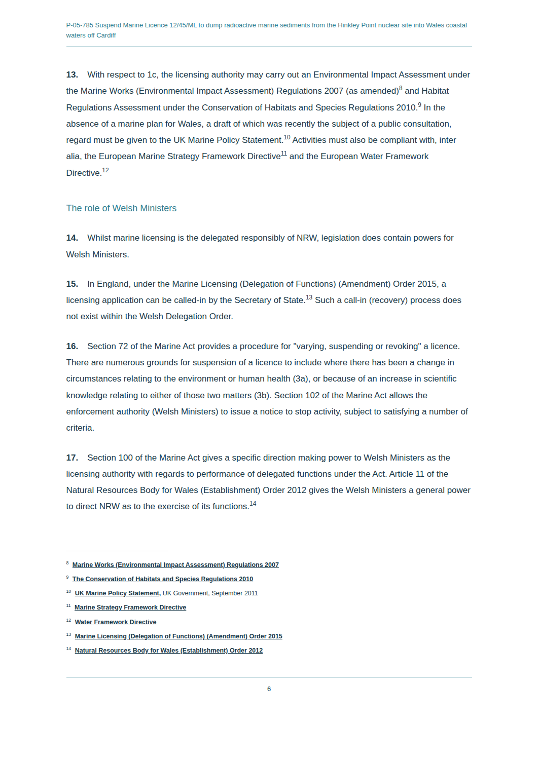P-05-785 Suspend Marine Licence 12/45/ML to dump radioactive marine sediments from the Hinkley Point nuclear site into Wales coastal waters off Cardiff
13. With respect to 1c, the licensing authority may carry out an Environmental Impact Assessment under the Marine Works (Environmental Impact Assessment) Regulations 2007 (as amended)8 and Habitat Regulations Assessment under the Conservation of Habitats and Species Regulations 2010.9 In the absence of a marine plan for Wales, a draft of which was recently the subject of a public consultation, regard must be given to the UK Marine Policy Statement.10 Activities must also be compliant with, inter alia, the European Marine Strategy Framework Directive11 and the European Water Framework Directive.12
The role of Welsh Ministers
14. Whilst marine licensing is the delegated responsibly of NRW, legislation does contain powers for Welsh Ministers.
15. In England, under the Marine Licensing (Delegation of Functions) (Amendment) Order 2015, a licensing application can be called-in by the Secretary of State.13 Such a call-in (recovery) process does not exist within the Welsh Delegation Order.
16. Section 72 of the Marine Act provides a procedure for "varying, suspending or revoking" a licence. There are numerous grounds for suspension of a licence to include where there has been a change in circumstances relating to the environment or human health (3a), or because of an increase in scientific knowledge relating to either of those two matters (3b). Section 102 of the Marine Act allows the enforcement authority (Welsh Ministers) to issue a notice to stop activity, subject to satisfying a number of criteria.
17. Section 100 of the Marine Act gives a specific direction making power to Welsh Ministers as the licensing authority with regards to performance of delegated functions under the Act. Article 11 of the Natural Resources Body for Wales (Establishment) Order 2012 gives the Welsh Ministers a general power to direct NRW as to the exercise of its functions.14
8 Marine Works (Environmental Impact Assessment) Regulations 2007
9 The Conservation of Habitats and Species Regulations 2010
10 UK Marine Policy Statement, UK Government, September 2011
11 Marine Strategy Framework Directive
12 Water Framework Directive
13 Marine Licensing (Delegation of Functions) (Amendment) Order 2015
14 Natural Resources Body for Wales (Establishment) Order 2012
6